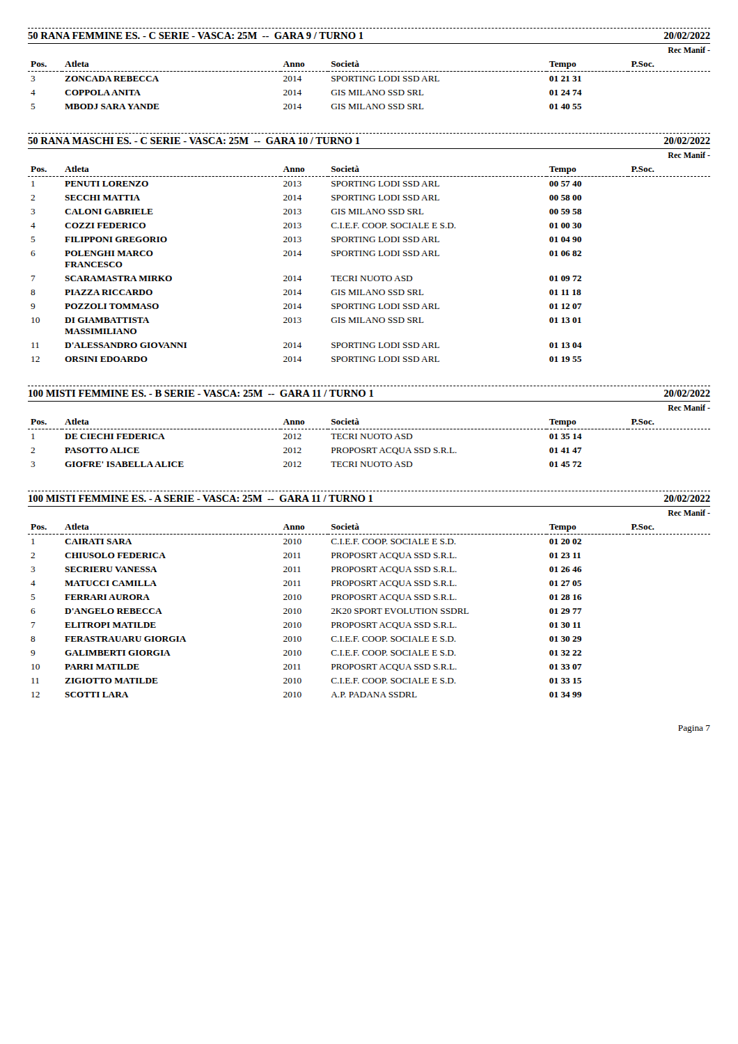50 RANA FEMMINE ES. - C SERIE - VASCA: 25M -- GARA 9 / TURNO 1 20/02/2022
Rec Manif -
| Pos. | Atleta | Anno | Società | Tempo | P.Soc. |
| --- | --- | --- | --- | --- | --- |
| 3 | ZONCADA REBECCA | 2014 | SPORTING LODI SSD ARL | 01 21 31 | |
| 4 | COPPOLA ANITA | 2014 | GIS MILANO SSD SRL | 01 24 74 | |
| 5 | MBODJ SARA YANDE | 2014 | GIS MILANO SSD SRL | 01 40 55 | |
50 RANA MASCHI ES. - C SERIE - VASCA: 25M -- GARA 10 / TURNO 1 20/02/2022
Rec Manif -
| Pos. | Atleta | Anno | Società | Tempo | P.Soc. |
| --- | --- | --- | --- | --- | --- |
| 1 | PENUTI LORENZO | 2013 | SPORTING LODI SSD ARL | 00 57 40 | |
| 2 | SECCHI MATTIA | 2014 | SPORTING LODI SSD ARL | 00 58 00 | |
| 3 | CALONI GABRIELE | 2013 | GIS MILANO SSD SRL | 00 59 58 | |
| 4 | COZZI FEDERICO | 2013 | C.I.E.F. COOP. SOCIALE E S.D. | 01 00 30 | |
| 5 | FILIPPONI GREGORIO | 2013 | SPORTING LODI SSD ARL | 01 04 90 | |
| 6 | POLENGHI MARCO FRANCESCO | 2014 | SPORTING LODI SSD ARL | 01 06 82 | |
| 7 | SCARAMASTRA MIRKO | 2014 | TECRI NUOTO ASD | 01 09 72 | |
| 8 | PIAZZA RICCARDO | 2014 | GIS MILANO SSD SRL | 01 11 18 | |
| 9 | POZZOLI TOMMASO | 2014 | SPORTING LODI SSD ARL | 01 12 07 | |
| 10 | DI GIAMBATTISTA MASSIMILIANO | 2013 | GIS MILANO SSD SRL | 01 13 01 | |
| 11 | D'ALESSANDRO GIOVANNI | 2014 | SPORTING LODI SSD ARL | 01 13 04 | |
| 12 | ORSINI EDOARDO | 2014 | SPORTING LODI SSD ARL | 01 19 55 | |
100 MISTI FEMMINE ES. - B SERIE - VASCA: 25M -- GARA 11 / TURNO 1 20/02/2022
Rec Manif -
| Pos. | Atleta | Anno | Società | Tempo | P.Soc. |
| --- | --- | --- | --- | --- | --- |
| 1 | DE CIECHI FEDERICA | 2012 | TECRI NUOTO ASD | 01 35 14 | |
| 2 | PASOTTO ALICE | 2012 | PROPOSRT ACQUA SSD S.R.L. | 01 41 47 | |
| 3 | GIOFRE' ISABELLA ALICE | 2012 | TECRI NUOTO ASD | 01 45 72 | |
100 MISTI FEMMINE ES. - A SERIE - VASCA: 25M -- GARA 11 / TURNO 1 20/02/2022
Rec Manif -
| Pos. | Atleta | Anno | Società | Tempo | P.Soc. |
| --- | --- | --- | --- | --- | --- |
| 1 | CAIRATI SARA | 2010 | C.I.E.F. COOP. SOCIALE E S.D. | 01 20 02 | |
| 2 | CHIUSOLO FEDERICA | 2011 | PROPOSRT ACQUA SSD S.R.L. | 01 23 11 | |
| 3 | SECRIERU VANESSA | 2011 | PROPOSRT ACQUA SSD S.R.L. | 01 26 46 | |
| 4 | MATUCCI CAMILLA | 2011 | PROPOSRT ACQUA SSD S.R.L. | 01 27 05 | |
| 5 | FERRARI AURORA | 2010 | PROPOSRT ACQUA SSD S.R.L. | 01 28 16 | |
| 6 | D'ANGELO REBECCA | 2010 | 2K20 SPORT EVOLUTION SSDRL | 01 29 77 | |
| 7 | ELITROPI MATILDE | 2010 | PROPOSRT ACQUA SSD S.R.L. | 01 30 11 | |
| 8 | FERASTRAUARU GIORGIA | 2010 | C.I.E.F. COOP. SOCIALE E S.D. | 01 30 29 | |
| 9 | GALIMBERTI GIORGIA | 2010 | C.I.E.F. COOP. SOCIALE E S.D. | 01 32 22 | |
| 10 | PARRI MATILDE | 2011 | PROPOSRT ACQUA SSD S.R.L. | 01 33 07 | |
| 11 | ZIGIOTTO MATILDE | 2010 | C.I.E.F. COOP. SOCIALE E S.D. | 01 33 15 | |
| 12 | SCOTTI LARA | 2010 | A.P. PADANA SSDRL | 01 34 99 | |
Pagina 7